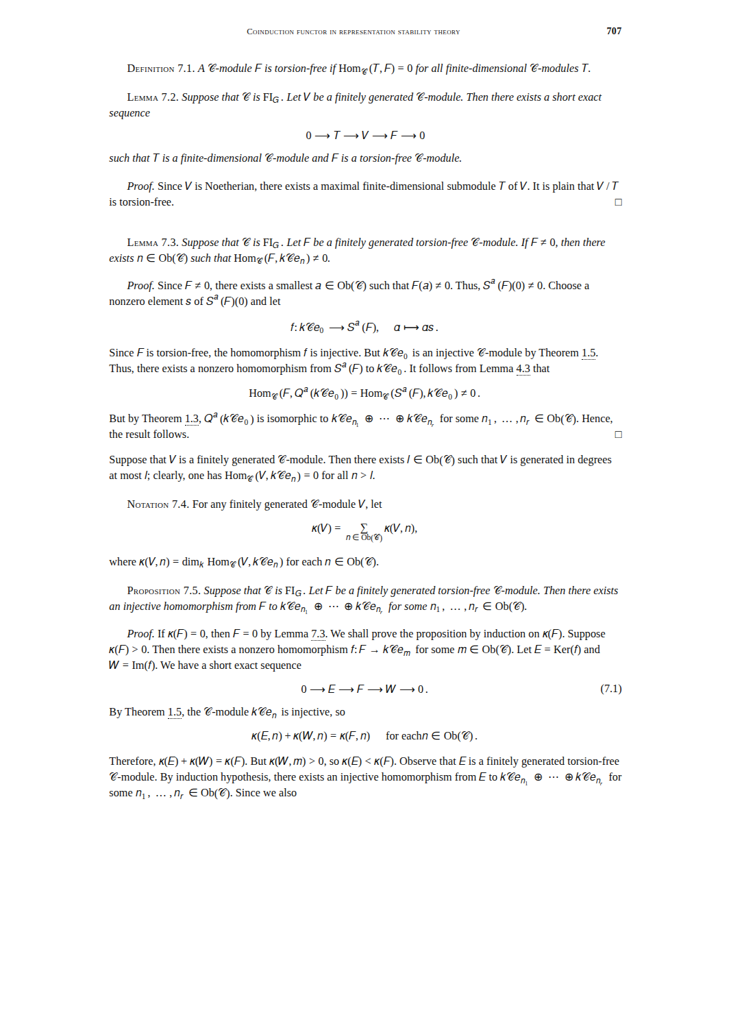Coinduction functor in representation stability theory 707
Definition 7.1. A 𝒞-module F is torsion-free if Hom𝒞(T,F)=0 for all finite-dimensional 𝒞-modules T.
Lemma 7.2. Suppose that 𝒞 is FIG. Let V be a finitely generated 𝒞-module. Then there exists a short exact sequence
0⟶T⟶V⟶F⟶0
such that T is a finite-dimensional 𝒞-module and F is a torsion-free 𝒞-module.
Proof. Since V is Noetherian, there exists a maximal finite-dimensional submodule T of V. It is plain that V/T is torsion-free.
Lemma 7.3. Suppose that 𝒞 is FIG. Let F be a finitely generated torsion-free 𝒞-module. If F≠0, then there exists n∈Ob(𝒞) such that Hom𝒞(F,k𝒞en)≠0.
Proof. Since F≠0, there exists a smallest a∈Ob(𝒞) such that F(a)≠0. Thus, Sa(F)(0)≠0. Choose a nonzero element s of Sa(F)(0) and let
f:k𝒞e0⟶Sa(F),α⟼αs.
Since F is torsion-free, the homomorphism f is injective. But k𝒞e0 is an injective 𝒞-module by Theorem 1.5. Thus, there exists a nonzero homomorphism from Sa(F) to k𝒞e0. It follows from Lemma 4.3 that
Hom𝒞(F,Qa(k𝒞e0)) = Hom𝒞(Sa(F),k𝒞e0) ≠0.
But by Theorem 1.3, Qa(k𝒞e0) is isomorphic to k𝒞en1⊕⋯⊕k𝒞enr for some n1,…,nr∈Ob(𝒞). Hence, the result follows.
Suppose that V is a finitely generated 𝒞-module. Then there exists l∈Ob(𝒞) such that V is generated in degrees at most l; clearly, one has Hom𝒞(V,k𝒞en)=0 for all n>l.
Notation 7.4. For any finitely generated 𝒞-module V, let
κ(V)= ∑ n∈Ob(𝒞) κ(V,n),
where κ(V,n)=dimkHom𝒞(V,k𝒞en) for each n∈Ob(𝒞).
Proposition 7.5. Suppose that 𝒞 is FIG. Let F be a finitely generated torsion-free 𝒞-module. Then there exists an injective homomorphism from F to k𝒞en1⊕⋯⊕k𝒞enr for some n1,…,nr∈Ob(𝒞).
Proof. If κ(F)=0, then F=0 by Lemma 7.3. We shall prove the proposition by induction on κ(F). Suppose κ(F)>0. Then there exists a nonzero homomorphism f:F→k𝒞em for some m∈Ob(𝒞). Let E=Ker(f) and W=Im(f). We have a short exact sequence
0⟶E⟶F⟶W⟶0. (7.1)
By Theorem 1.5, the 𝒞-module k𝒞en is injective, so
κ(E,n)+κ(W,n)=κ(F,n) for each n∈Ob(𝒞).
Therefore, κ(E)+κ(W)=κ(F). But κ(W,m)>0, so κ(E)<κ(F). Observe that E is a finitely generated torsion-free 𝒞-module. By induction hypothesis, there exists an injective homomorphism from E to k𝒞en1⊕⋯⊕k𝒞enr for some n1,…,nr∈Ob(𝒞). Since we also